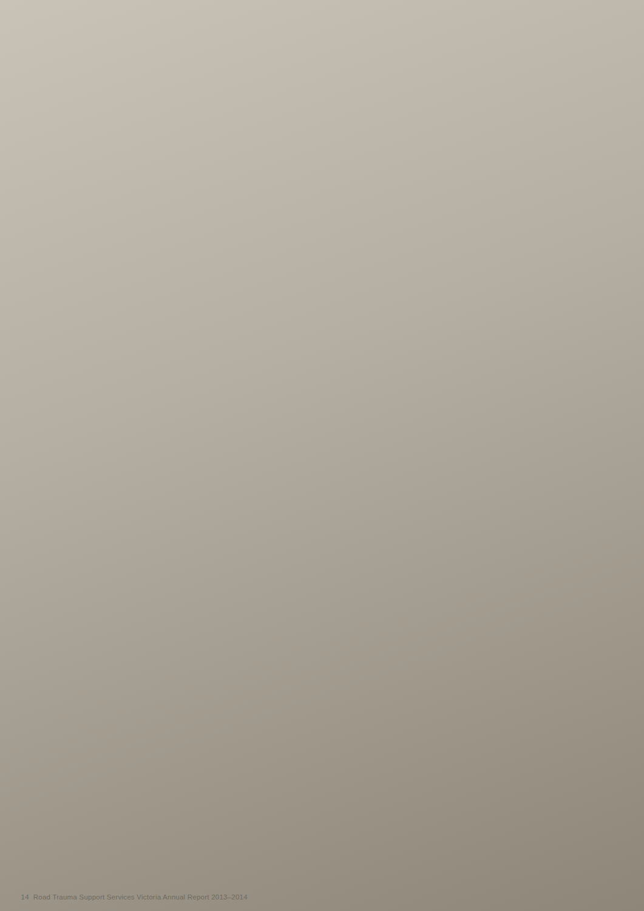14 Road Trauma Support Services Victoria Annual Report 2013–2014